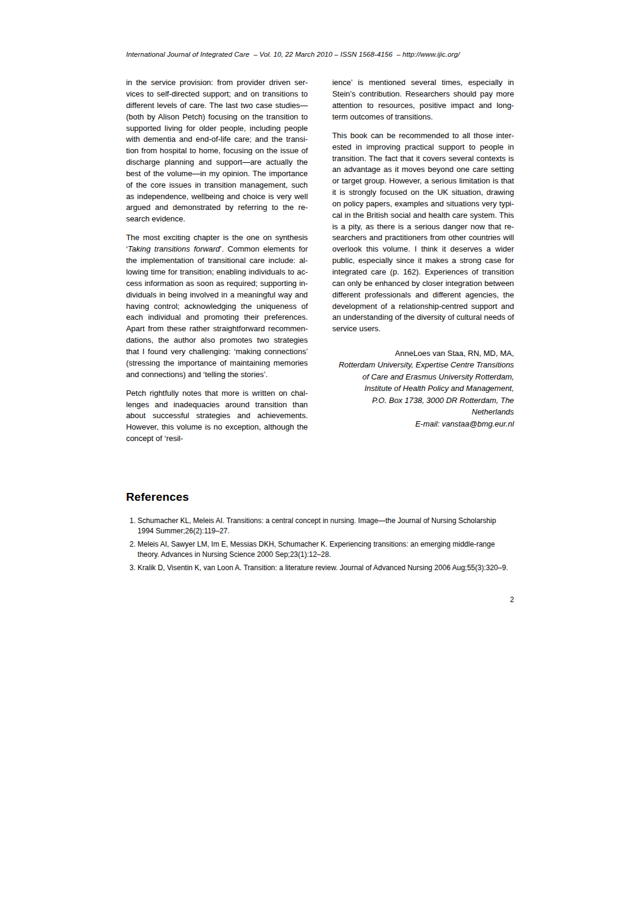International Journal of Integrated Care – Vol. 10, 22 March 2010 – ISSN 1568-4156 – http://www.ijic.org/
in the service provision: from provider driven services to self-directed support; and on transitions to different levels of care. The last two case studies—(both by Alison Petch) focusing on the transition to supported living for older people, including people with dementia and end-of-life care; and the transition from hospital to home, focusing on the issue of discharge planning and support—are actually the best of the volume—in my opinion. The importance of the core issues in transition management, such as independence, wellbeing and choice is very well argued and demonstrated by referring to the research evidence.
The most exciting chapter is the one on synthesis ‘Taking transitions forward’. Common elements for the implementation of transitional care include: allowing time for transition; enabling individuals to access information as soon as required; supporting individuals in being involved in a meaningful way and having control; acknowledging the uniqueness of each individual and promoting their preferences. Apart from these rather straightforward recommendations, the author also promotes two strategies that I found very challenging: ‘making connections’ (stressing the importance of maintaining memories and connections) and ‘telling the stories’.
Petch rightfully notes that more is written on challenges and inadequacies around transition than about successful strategies and achievements. However, this volume is no exception, although the concept of ‘resil-
ience’ is mentioned several times, especially in Stein’s contribution. Researchers should pay more attention to resources, positive impact and long-term outcomes of transitions.
This book can be recommended to all those interested in improving practical support to people in transition. The fact that it covers several contexts is an advantage as it moves beyond one care setting or target group. However, a serious limitation is that it is strongly focused on the UK situation, drawing on policy papers, examples and situations very typical in the British social and health care system. This is a pity, as there is a serious danger now that researchers and practitioners from other countries will overlook this volume. I think it deserves a wider public, especially since it makes a strong case for integrated care (p. 162). Experiences of transition can only be enhanced by closer integration between different professionals and different agencies, the development of a relationship-centred support and an understanding of the diversity of cultural needs of service users.
AnneLoes van Staa, RN, MD, MA,
Rotterdam University, Expertise Centre Transitions
of Care and Erasmus University Rotterdam,
Institute of Health Policy and Management,
P.O. Box 1738, 3000 DR Rotterdam, The Netherlands
E-mail: vanstaa@bmg.eur.nl
References
Schumacher KL, Meleis AI. Transitions: a central concept in nursing. Image—the Journal of Nursing Scholarship 1994 Summer;26(2):119–27.
Meleis AI, Sawyer LM, Im E, Messias DKH, Schumacher K. Experiencing transitions: an emerging middle-range theory. Advances in Nursing Science 2000 Sep;23(1):12–28.
Kralik D, Visentin K, van Loon A. Transition: a literature review. Journal of Advanced Nursing 2006 Aug;55(3):320–9.
2